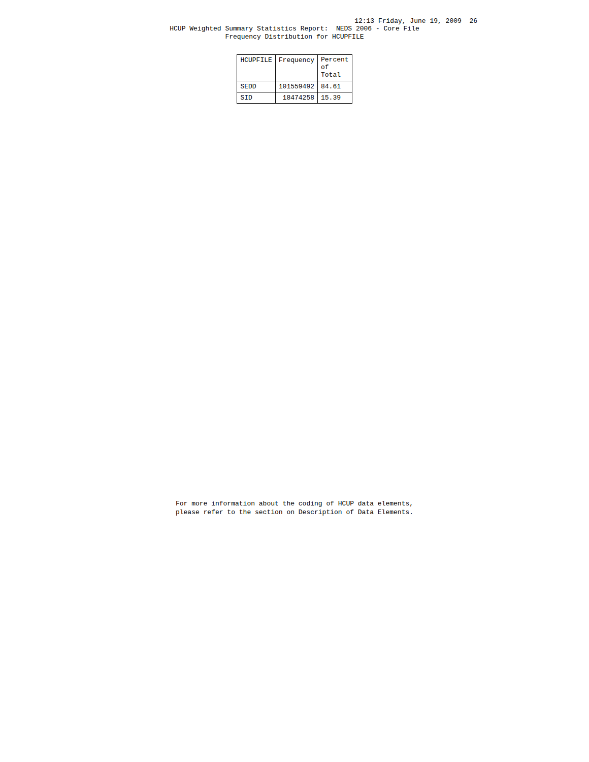12:13 Friday, June 19, 2009 26
HCUP Weighted Summary Statistics Report: NEDS 2006 - Core File Frequency Distribution for HCUPFILE
| HCUPFILE | Frequency | Percent of Total |
| --- | --- | --- |
| SEDD | 101559492 | 84.61 |
| SID | 18474258 | 15.39 |
For more information about the coding of HCUP data elements, please refer to the section on Description of Data Elements.